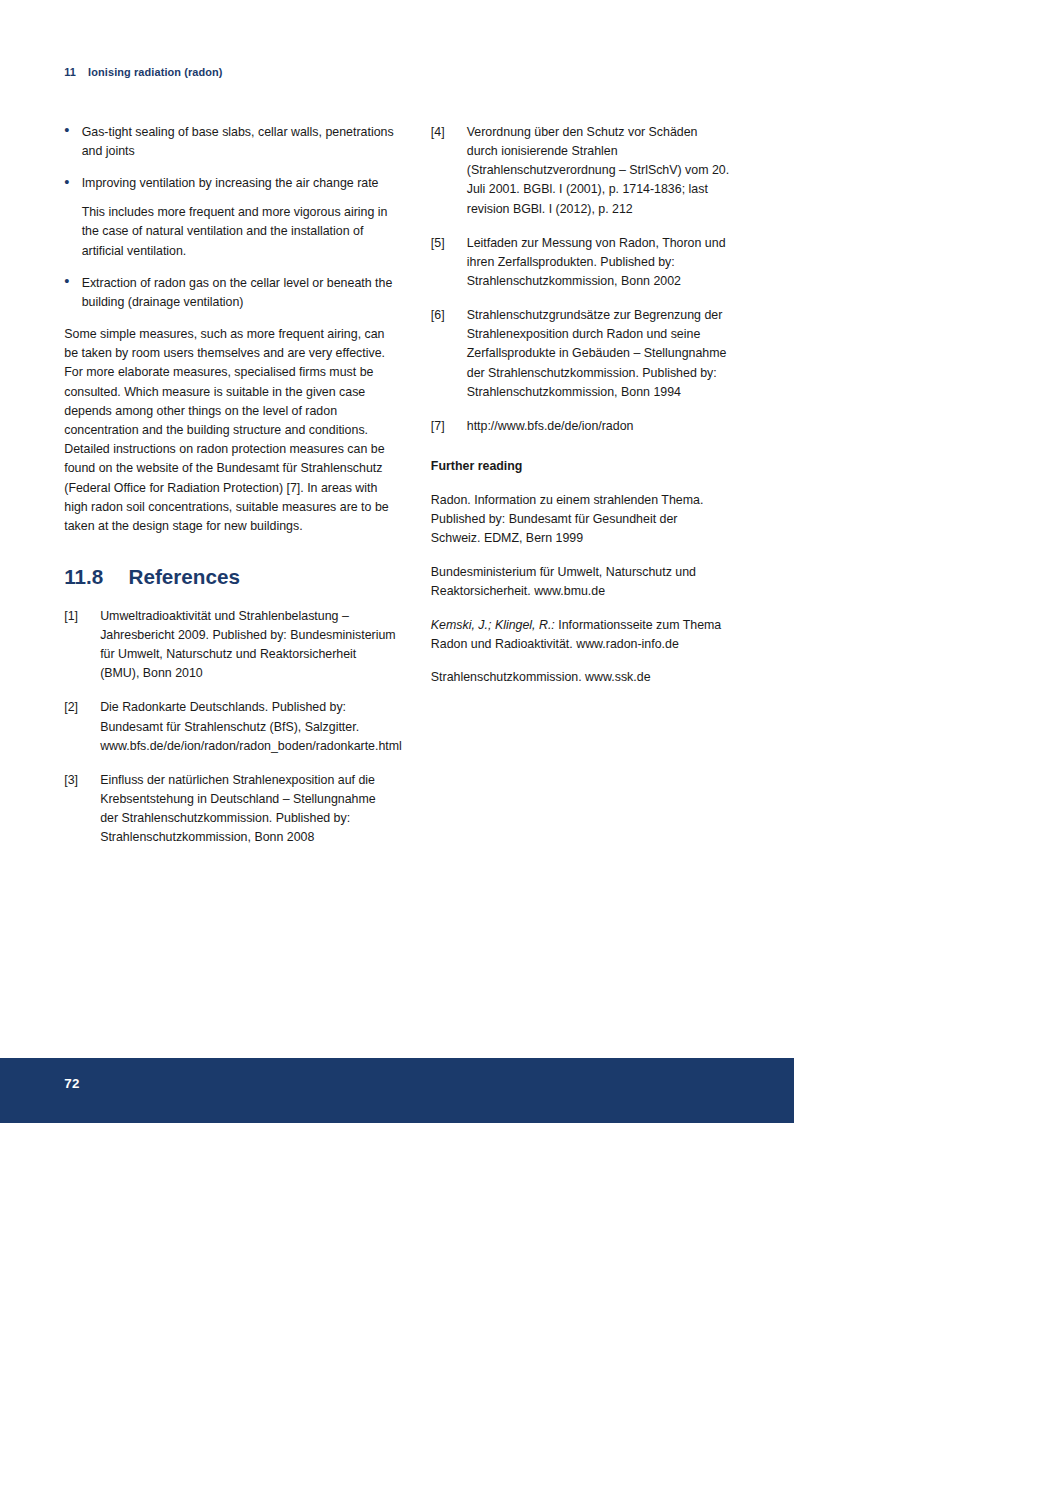11 Ionising radiation (radon)
Gas-tight sealing of base slabs, cellar walls, penetrations and joints
Improving ventilation by increasing the air change rate
This includes more frequent and more vigorous airing in the case of natural ventilation and the installation of artificial ventilation.
Extraction of radon gas on the cellar level or beneath the building (drainage ventilation)
Some simple measures, such as more frequent airing, can be taken by room users themselves and are very effective. For more elaborate measures, specialised firms must be consulted. Which measure is suitable in the given case depends among other things on the level of radon concentration and the building structure and conditions. Detailed instructions on radon protection measures can be found on the website of the Bundesamt für Strahlenschutz (Federal Office for Radiation Protection) [7]. In areas with high radon soil concentrations, suitable measures are to be taken at the design stage for new buildings.
11.8 References
[1]
Umweltradioaktivität und Strahlenbelastung – Jahresbericht 2009. Published by: Bundesministerium für Umwelt, Naturschutz und Reaktorsicherheit (BMU), Bonn 2010
[2]
Die Radonkarte Deutschlands. Published by: Bundesamt für Strahlenschutz (BfS), Salzgitter. www.bfs.de/de/ion/radon/radon_boden/radonkarte.html
[3]
Einfluss der natürlichen Strahlenexposition auf die Krebsentstehung in Deutschland – Stellungnahme der Strahlenschutzkommission. Published by: Strahlenschutzkommission, Bonn 2008
[4]
Verordnung über den Schutz vor Schäden durch ionisierende Strahlen (Strahlenschutzverordnung – StrlSchV) vom 20. Juli 2001. BGBl. I (2001), p. 1714-1836; last revision BGBl. I (2012), p. 212
[5]
Leitfaden zur Messung von Radon, Thoron und ihren Zerfallsprodukten. Published by: Strahlenschutzkommission, Bonn 2002
[6]
Strahlenschutzgrundsätze zur Begrenzung der Strahlenexposition durch Radon und seine Zerfallsprodukte in Gebäuden – Stellungnahme der Strahlenschutzkommission. Published by: Strahlenschutzkommission, Bonn 1994
[7]
http://www.bfs.de/de/ion/radon
Further reading
Radon. Information zu einem strahlenden Thema. Published by: Bundesamt für Gesundheit der Schweiz. EDMZ, Bern 1999
Bundesministerium für Umwelt, Naturschutz und Reaktorsicherheit. www.bmu.de
Kemski, J.; Klingel, R.: Informationsseite zum Thema Radon und Radioaktivität. www.radon-info.de
Strahlenschutzkommission. www.ssk.de
72